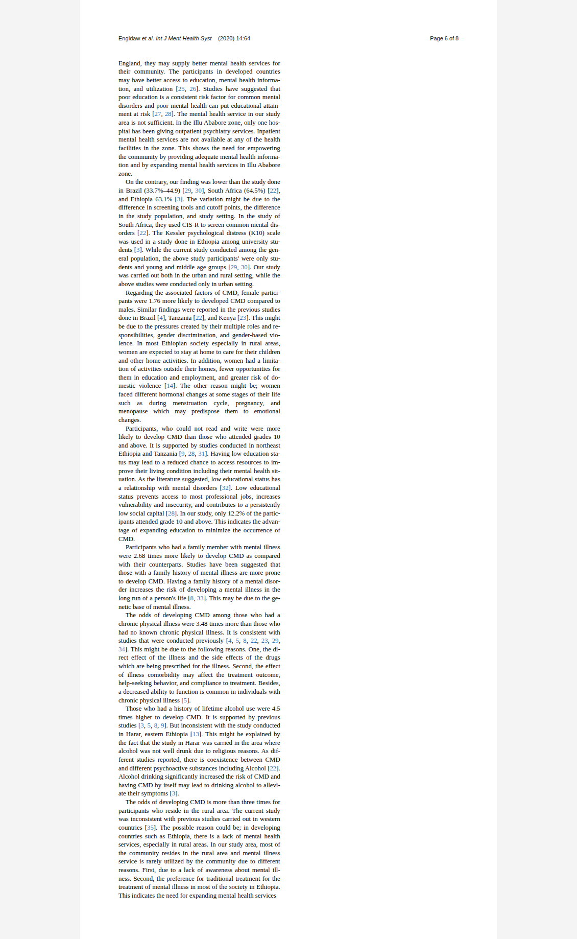Engidaw et al. Int J Ment Health Syst (2020) 14:64
Page 6 of 8
England, they may supply better mental health services for their community. The participants in developed countries may have better access to education, mental health information, and utilization [25, 26]. Studies have suggested that poor education is a consistent risk factor for common mental disorders and poor mental health can put educational attainment at risk [27, 28]. The mental health service in our study area is not sufficient. In the Illu Ababore zone, only one hospital has been giving outpatient psychiatry services. Inpatient mental health services are not available at any of the health facilities in the zone. This shows the need for empowering the community by providing adequate mental health information and by expanding mental health services in Illu Ababore zone.
On the contrary, our finding was lower than the study done in Brazil (33.7%–44.9) [29, 30], South Africa (64.5%) [22], and Ethiopia 63.1% [3]. The variation might be due to the difference in screening tools and cutoff points, the difference in the study population, and study setting. In the study of South Africa, they used CIS-R to screen common mental disorders [22]. The Kessler psychological distress (K10) scale was used in a study done in Ethiopia among university students [3]. While the current study conducted among the general population, the above study participants' were only students and young and middle age groups [29, 30]. Our study was carried out both in the urban and rural setting, while the above studies were conducted only in urban setting.
Regarding the associated factors of CMD, female participants were 1.76 more likely to developed CMD compared to males. Similar findings were reported in the previous studies done in Brazil [4], Tanzania [22], and Kenya [23]. This might be due to the pressures created by their multiple roles and responsibilities, gender discrimination, and gender-based violence. In most Ethiopian society especially in rural areas, women are expected to stay at home to care for their children and other home activities. In addition, women had a limitation of activities outside their homes, fewer opportunities for them in education and employment, and greater risk of domestic violence [14]. The other reason might be; women faced different hormonal changes at some stages of their life such as during menstruation cycle, pregnancy, and menopause which may predispose them to emotional changes.
Participants, who could not read and write were more likely to develop CMD than those who attended grades 10 and above. It is supported by studies conducted in northeast Ethiopia and Tanzania [9, 28, 31]. Having low education status may lead to a reduced chance to access resources to improve their living condition including their mental health situation. As the literature suggested, low educational status has a relationship with mental disorders [32]. Low educational status prevents access to most professional jobs, increases vulnerability and insecurity, and contributes to a persistently low social capital [28]. In our study, only 12.2% of the participants attended grade 10 and above. This indicates the advantage of expanding education to minimize the occurrence of CMD.
Participants who had a family member with mental illness were 2.68 times more likely to develop CMD as compared with their counterparts. Studies have been suggested that those with a family history of mental illness are more prone to develop CMD. Having a family history of a mental disorder increases the risk of developing a mental illness in the long run of a person's life [8, 33]. This may be due to the genetic base of mental illness.
The odds of developing CMD among those who had a chronic physical illness were 3.48 times more than those who had no known chronic physical illness. It is consistent with studies that were conducted previously [4, 5, 8, 22, 23, 29, 34]. This might be due to the following reasons. One, the direct effect of the illness and the side effects of the drugs which are being prescribed for the illness. Second, the effect of illness comorbidity may affect the treatment outcome, help-seeking behavior, and compliance to treatment. Besides, a decreased ability to function is common in individuals with chronic physical illness [5].
Those who had a history of lifetime alcohol use were 4.5 times higher to develop CMD. It is supported by previous studies [3, 5, 8, 9]. But inconsistent with the study conducted in Harar, eastern Ethiopia [13]. This might be explained by the fact that the study in Harar was carried in the area where alcohol was not well drunk due to religious reasons. As different studies reported, there is coexistence between CMD and different psychoactive substances including Alcohol [22]. Alcohol drinking significantly increased the risk of CMD and having CMD by itself may lead to drinking alcohol to alleviate their symptoms [3].
The odds of developing CMD is more than three times for participants who reside in the rural area. The current study was inconsistent with previous studies carried out in western countries [35]. The possible reason could be; in developing countries such as Ethiopia, there is a lack of mental health services, especially in rural areas. In our study area, most of the community resides in the rural area and mental illness service is rarely utilized by the community due to different reasons. First, due to a lack of awareness about mental illness. Second, the preference for traditional treatment for the treatment of mental illness in most of the society in Ethiopia. This indicates the need for expanding mental health services